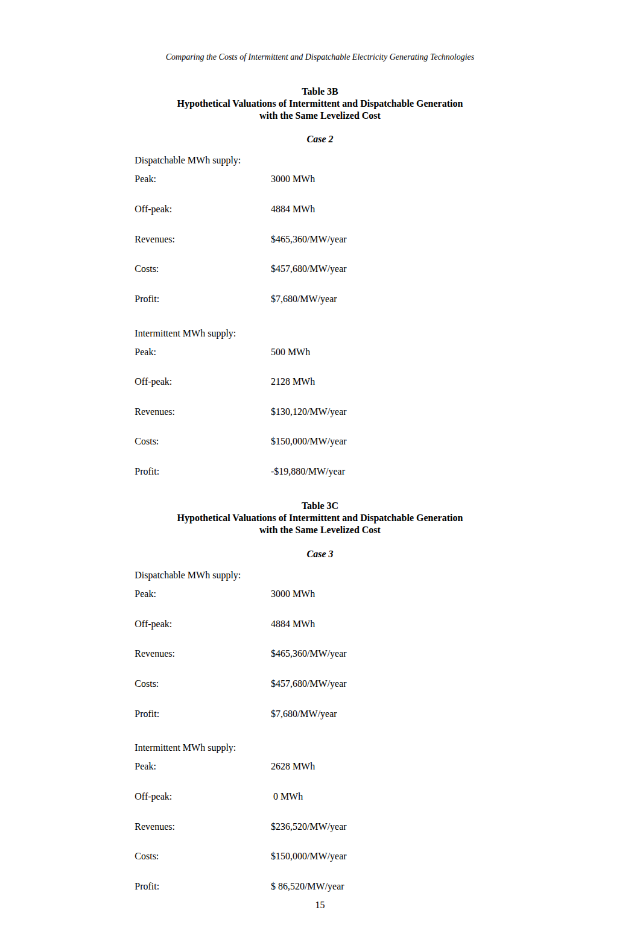Comparing the Costs of Intermittent and Dispatchable Electricity Generating Technologies
Table 3B
Hypothetical Valuations of Intermittent and Dispatchable Generation
with the Same Levelized Cost
Case 2
| Dispatchable MWh supply: | |
| | Peak: | 3000 MWh |
| | Off-peak: | 4884 MWh |
| | Revenues: | $465,360/MW/year |
| | Costs: | $457,680/MW/year |
| | Profit: | $7,680/MW/year |
| Intermittent MWh supply: | |
| | Peak: | 500 MWh |
| | Off-peak: | 2128 MWh |
| | Revenues: | $130,120/MW/year |
| | Costs: | $150,000/MW/year |
| | Profit: | -$19,880/MW/year |
Table 3C
Hypothetical Valuations of Intermittent and Dispatchable Generation
with the Same Levelized Cost
Case 3
| Dispatchable MWh supply: | |
| | Peak: | 3000 MWh |
| | Off-peak: | 4884 MWh |
| | Revenues: | $465,360/MW/year |
| | Costs: | $457,680/MW/year |
| | Profit: | $7,680/MW/year |
| Intermittent MWh supply: | |
| | Peak: | 2628 MWh |
| | Off-peak: | 0 MWh |
| | Revenues: | $236,520/MW/year |
| | Costs: | $150,000/MW/year |
| | Profit: | $ 86,520/MW/year |
15